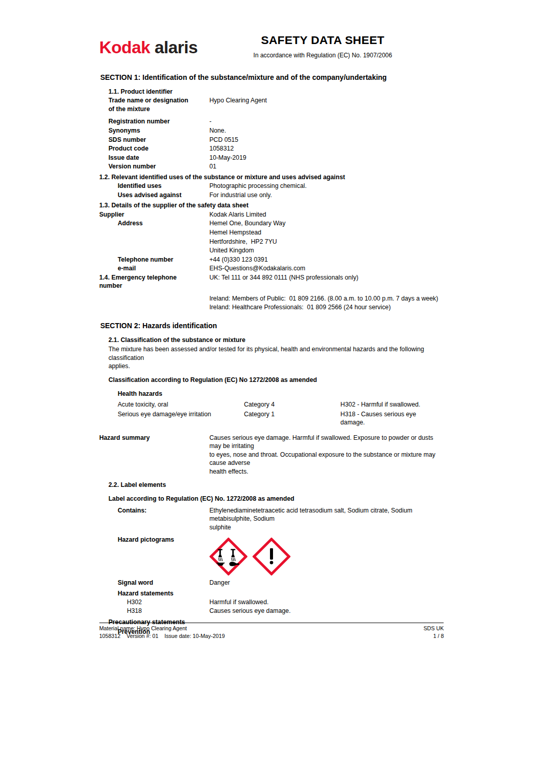Kodak alaris
SAFETY DATA SHEET
In accordance with Regulation (EC) No. 1907/2006
SECTION 1: Identification of the substance/mixture and of the company/undertaking
1.1. Product identifier
Trade name or designation
of the mixture
Hypo Clearing Agent
Registration number
-
Synonyms
None.
SDS number
PCD 0515
Product code
1058312
Issue date
10-May-2019
Version number
01
1.2. Relevant identified uses of the substance or mixture and uses advised against
Identified uses
Photographic processing chemical.
Uses advised against
For industrial use only.
1.3. Details of the supplier of the safety data sheet
Supplier
Kodak Alaris Limited
Address
Hemel One, Boundary Way
Hemel Hempstead
Hertfordshire, HP2 7YU
United Kingdom
Telephone number
+44 (0)330 123 0391
e-mail
EHS-Questions@Kodakalaris.com
1.4. Emergency telephone
number
UK: Tel 111 or 344 892 0111 (NHS professionals only)
Ireland: Members of Public: 01 809 2166. (8.00 a.m. to 10.00 p.m. 7 days a week)
Ireland: Healthcare Professionals: 01 809 2566 (24 hour service)
SECTION 2: Hazards identification
2.1. Classification of the substance or mixture
The mixture has been assessed and/or tested for its physical, health and environmental hazards and the following classification
applies.
Classification according to Regulation (EC) No 1272/2008 as amended
Health hazards
| Acute toxicity, oral | Category 4 | H302 - Harmful if swallowed. |
| Serious eye damage/eye irritation | Category 1 | H318 - Causes serious eye damage. |
Hazard summary
Causes serious eye damage. Harmful if swallowed. Exposure to powder or dusts may be irritating
to eyes, nose and throat. Occupational exposure to the substance or mixture may cause adverse
health effects.
2.2. Label elements
Label according to Regulation (EC) No. 1272/2008 as amended
Contains:
Ethylenediaminetetraacetic acid tetrasodium salt, Sodium citrate, Sodium metabisulphite, Sodium
sulphite
Hazard pictograms
Signal word
Danger
Hazard statements
H302
Harmful if swallowed.
H318
Causes serious eye damage.
Precautionary statements
Prevention
Material name: Hypo Clearing Agent
1058312 Version #: 01 Issue date: 10-May-2019
SDS UK
1 / 8